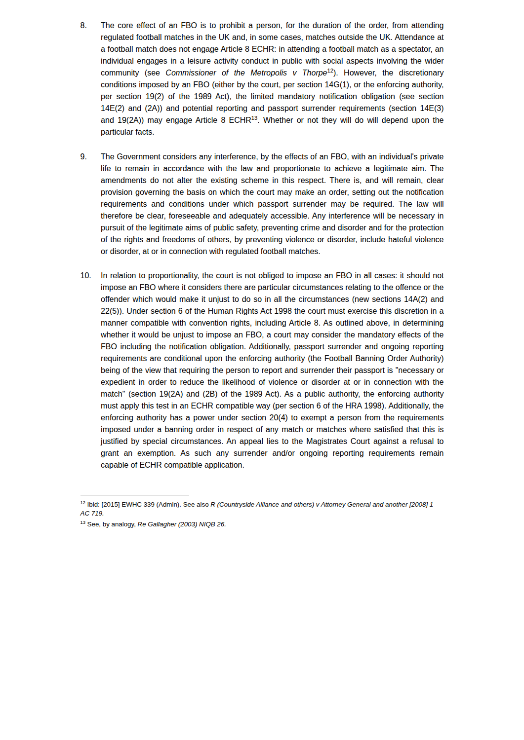8. The core effect of an FBO is to prohibit a person, for the duration of the order, from attending regulated football matches in the UK and, in some cases, matches outside the UK. Attendance at a football match does not engage Article 8 ECHR: in attending a football match as a spectator, an individual engages in a leisure activity conduct in public with social aspects involving the wider community (see Commissioner of the Metropolis v Thorpe12). However, the discretionary conditions imposed by an FBO (either by the court, per section 14G(1), or the enforcing authority, per section 19(2) of the 1989 Act), the limited mandatory notification obligation (see section 14E(2) and (2A)) and potential reporting and passport surrender requirements (section 14E(3) and 19(2A)) may engage Article 8 ECHR13. Whether or not they will do will depend upon the particular facts.
9. The Government considers any interference, by the effects of an FBO, with an individual's private life to remain in accordance with the law and proportionate to achieve a legitimate aim. The amendments do not alter the existing scheme in this respect. There is, and will remain, clear provision governing the basis on which the court may make an order, setting out the notification requirements and conditions under which passport surrender may be required. The law will therefore be clear, foreseeable and adequately accessible. Any interference will be necessary in pursuit of the legitimate aims of public safety, preventing crime and disorder and for the protection of the rights and freedoms of others, by preventing violence or disorder, include hateful violence or disorder, at or in connection with regulated football matches.
10. In relation to proportionality, the court is not obliged to impose an FBO in all cases: it should not impose an FBO where it considers there are particular circumstances relating to the offence or the offender which would make it unjust to do so in all the circumstances (new sections 14A(2) and 22(5)). Under section 6 of the Human Rights Act 1998 the court must exercise this discretion in a manner compatible with convention rights, including Article 8. As outlined above, in determining whether it would be unjust to impose an FBO, a court may consider the mandatory effects of the FBO including the notification obligation. Additionally, passport surrender and ongoing reporting requirements are conditional upon the enforcing authority (the Football Banning Order Authority) being of the view that requiring the person to report and surrender their passport is "necessary or expedient in order to reduce the likelihood of violence or disorder at or in connection with the match" (section 19(2A) and (2B) of the 1989 Act). As a public authority, the enforcing authority must apply this test in an ECHR compatible way (per section 6 of the HRA 1998). Additionally, the enforcing authority has a power under section 20(4) to exempt a person from the requirements imposed under a banning order in respect of any match or matches where satisfied that this is justified by special circumstances. An appeal lies to the Magistrates Court against a refusal to grant an exemption. As such any surrender and/or ongoing reporting requirements remain capable of ECHR compatible application.
12 Ibid: [2015] EWHC 339 (Admin). See also R (Countryside Alliance and others) v Attorney General and another [2008] 1 AC 719.
13 See, by analogy, Re Gallagher (2003) NIQB 26.